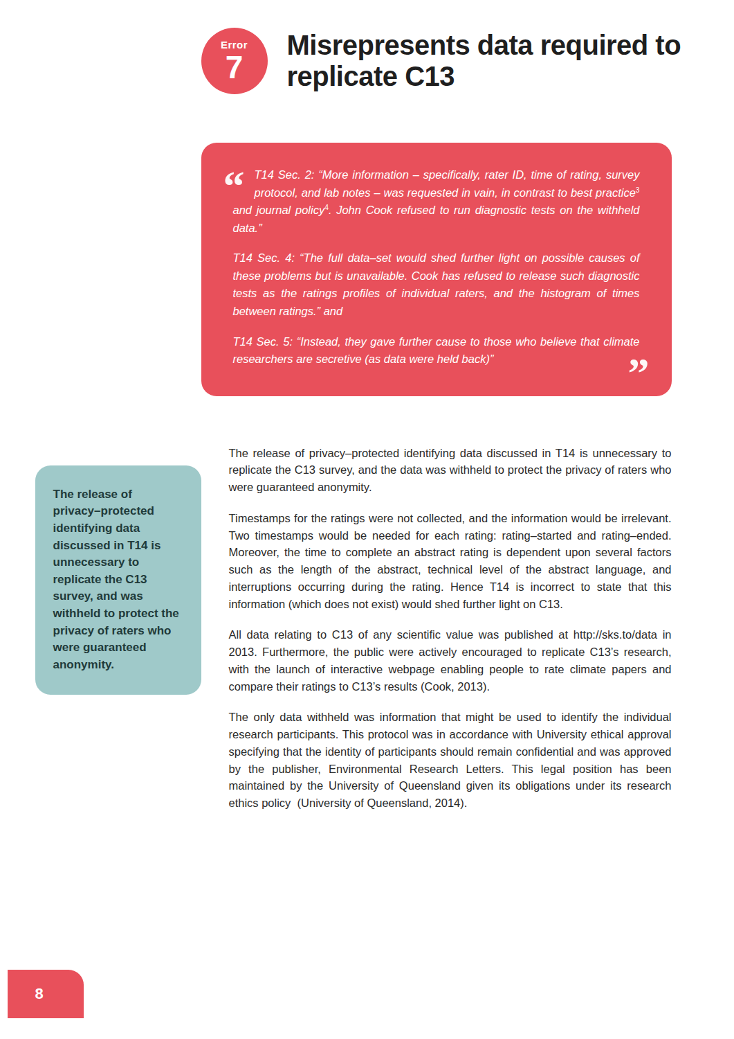Error 7
Misrepresents data required to replicate C13
“
T14 Sec. 2: “More information – specifically, rater ID, time of rating, survey protocol, and lab notes – was requested in vain, in contrast to best practice3 and journal policy4. John Cook refused to run diagnostic tests on the withheld data.”
T14 Sec. 4: “The full data–set would shed further light on possible causes of these problems but is unavailable. Cook has refused to release such diagnostic tests as the ratings profiles of individual raters, and the histogram of times between ratings.” and
T14 Sec. 5: “Instead, they gave further cause to those who believe that climate researchers are secretive (as data were held back)””
The release of privacy–protected identifying data discussed in T14 is unnecessary to replicate the C13 survey, and was withheld to protect the privacy of raters who were guaranteed anonymity.
The release of privacy–protected identifying data discussed in T14 is unnecessary to replicate the C13 survey, and the data was withheld to protect the privacy of raters who were guaranteed anonymity.
Timestamps for the ratings were not collected, and the information would be irrelevant. Two timestamps would be needed for each rating: rating–started and rating–ended. Moreover, the time to complete an abstract rating is dependent upon several factors such as the length of the abstract, technical level of the abstract language, and interruptions occurring during the rating. Hence T14 is incorrect to state that this information (which does not exist) would shed further light on C13.
All data relating to C13 of any scientific value was published at http://sks.to/data in 2013. Furthermore, the public were actively encouraged to replicate C13’s research, with the launch of interactive webpage enabling people to rate climate papers and compare their ratings to C13’s results (Cook, 2013).
The only data withheld was information that might be used to identify the individual research participants. This protocol was in accordance with University ethical approval specifying that the identity of participants should remain confidential and was approved by the publisher, Environmental Research Letters. This legal position has been maintained by the University of Queensland given its obligations under its research ethics policy (University of Queensland, 2014).
8